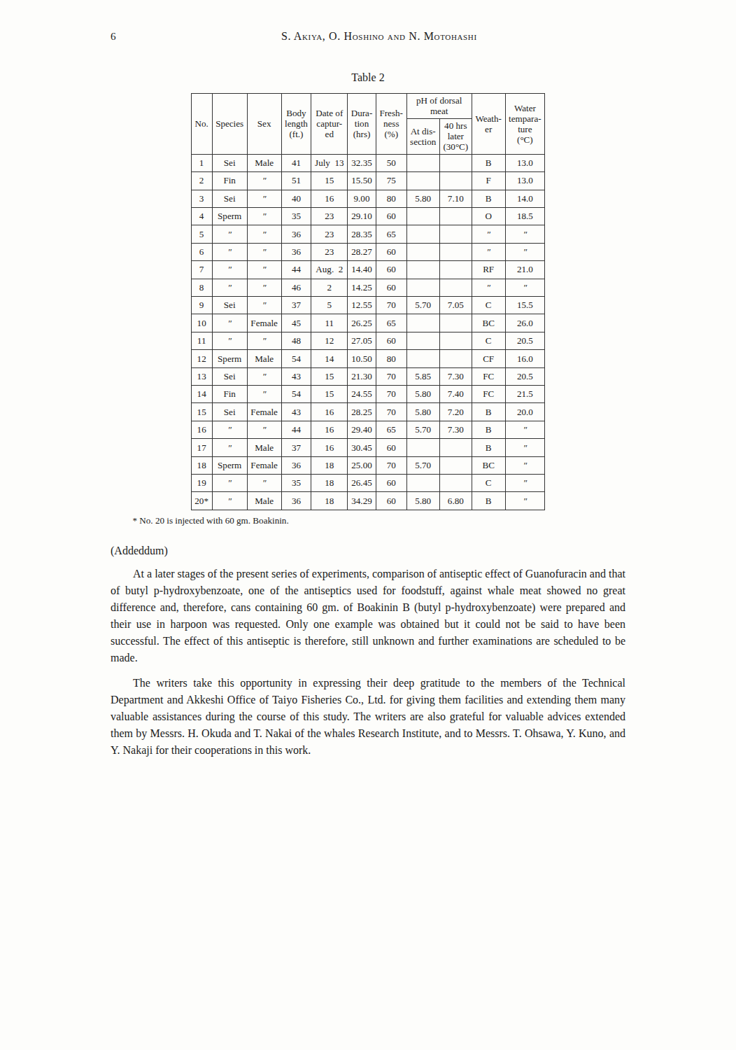6 S. Akiya, O. Hoshino and N. Motohashi
Table 2
| No. | Species | Sex | Body length (ft.) | Date of captur- ed | Dura- tion (hrs) | Fresh- ness (%) | pH of dorsal meat | Weath- er | Water tempara- ture (°C) |
| --- | --- | --- | --- | --- | --- | --- | --- | --- | --- |
| At dis- section | 40 hrs later (30°C) |
| 1 | Sei | Male | 41 | July 13 | 32.35 | 50 | | | B | 13.0 |
| 2 | Fin | ″ | 51 | 15 | 15.50 | 75 | | | F | 13.0 |
| 3 | Sei | ″ | 40 | 16 | 9.00 | 80 | 5.80 | 7.10 | B | 14.0 |
| 4 | Sperm | ″ | 35 | 23 | 29.10 | 60 | | | O | 18.5 |
| 5 | ″ | ″ | 36 | 23 | 28.35 | 65 | | | ″ | ″ |
| 6 | ″ | ″ | 36 | 23 | 28.27 | 60 | | | ″ | ″ |
| 7 | ″ | ″ | 44 | Aug. 2 | 14.40 | 60 | | | RF | 21.0 |
| 8 | ″ | ″ | 46 | 2 | 14.25 | 60 | | | ″ | ″ |
| 9 | Sei | ″ | 37 | 5 | 12.55 | 70 | 5.70 | 7.05 | C | 15.5 |
| 10 | ″ | Female | 45 | 11 | 26.25 | 65 | | | BC | 26.0 |
| 11 | ″ | ″ | 48 | 12 | 27.05 | 60 | | | C | 20.5 |
| 12 | Sperm | Male | 54 | 14 | 10.50 | 80 | | | CF | 16.0 |
| 13 | Sei | ″ | 43 | 15 | 21.30 | 70 | 5.85 | 7.30 | FC | 20.5 |
| 14 | Fin | ″ | 54 | 15 | 24.55 | 70 | 5.80 | 7.40 | FC | 21.5 |
| 15 | Sei | Female | 43 | 16 | 28.25 | 70 | 5.80 | 7.20 | B | 20.0 |
| 16 | ″ | ″ | 44 | 16 | 29.40 | 65 | 5.70 | 7.30 | B | ″ |
| 17 | ″ | Male | 37 | 16 | 30.45 | 60 | | | B | ″ |
| 18 | Sperm | Female | 36 | 18 | 25.00 | 70 | 5.70 | | BC | ″ |
| 19 | ″ | ″ | 35 | 18 | 26.45 | 60 | | | C | ″ |
| 20* | ″ | Male | 36 | 18 | 34.29 | 60 | 5.80 | 6.80 | B | ″ |
* No. 20 is injected with 60 gm. Boakinin.
(Addeddum)
At a later stages of the present series of experiments, comparison of antiseptic effect of Guanofuracin and that of butyl p-hydroxybenzoate, one of the antiseptics used for foodstuff, against whale meat showed no great difference and, therefore, cans containing 60 gm. of Boakinin B (butyl p-hydroxybenzoate) were prepared and their use in harpoon was requested. Only one example was obtained but it could not be said to have been successful. The effect of this antiseptic is therefore, still unknown and further examinations are scheduled to be made.
The writers take this opportunity in expressing their deep gratitude to the members of the Technical Department and Akkeshi Office of Taiyo Fisheries Co., Ltd. for giving them facilities and extending them many valuable assistances during the course of this study. The writers are also grateful for valuable advices extended them by Messrs. H. Okuda and T. Nakai of the whales Research Institute, and to Messrs. T. Ohsawa, Y. Kuno, and Y. Nakaji for their cooperations in this work.